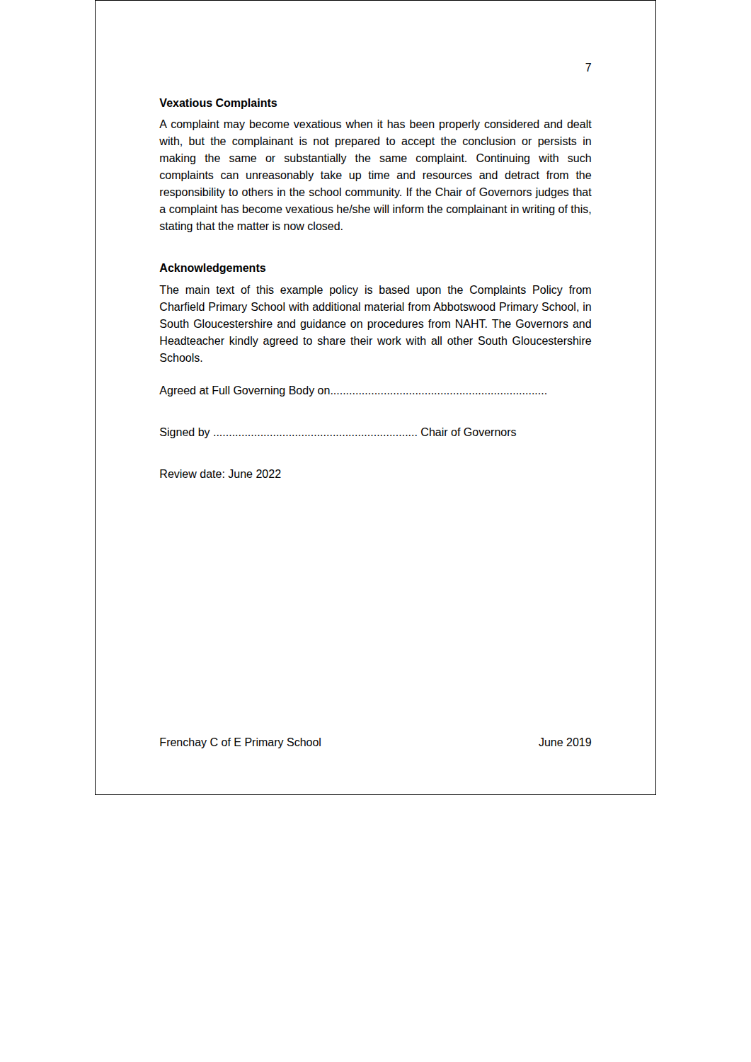7
Vexatious Complaints
A complaint may become vexatious when it has been properly considered and dealt with, but the complainant is not prepared to accept the conclusion or persists in making the same or substantially the same complaint. Continuing with such complaints can unreasonably take up time and resources and detract from the responsibility to others in the school community. If the Chair of Governors judges that a complaint has become vexatious he/she will inform the complainant in writing of this, stating that the matter is now closed.
Acknowledgements
The main text of this example policy is based upon the Complaints Policy from Charfield Primary School with additional material from Abbotswood Primary School, in South Gloucestershire and guidance on procedures from NAHT. The Governors and Headteacher kindly agreed to share their work with all other South Gloucestershire Schools.
Agreed at Full Governing Body on.....................................................................
Signed by ................................................................. Chair of Governors
Review date: June 2022
Frenchay C of E Primary School June 2019